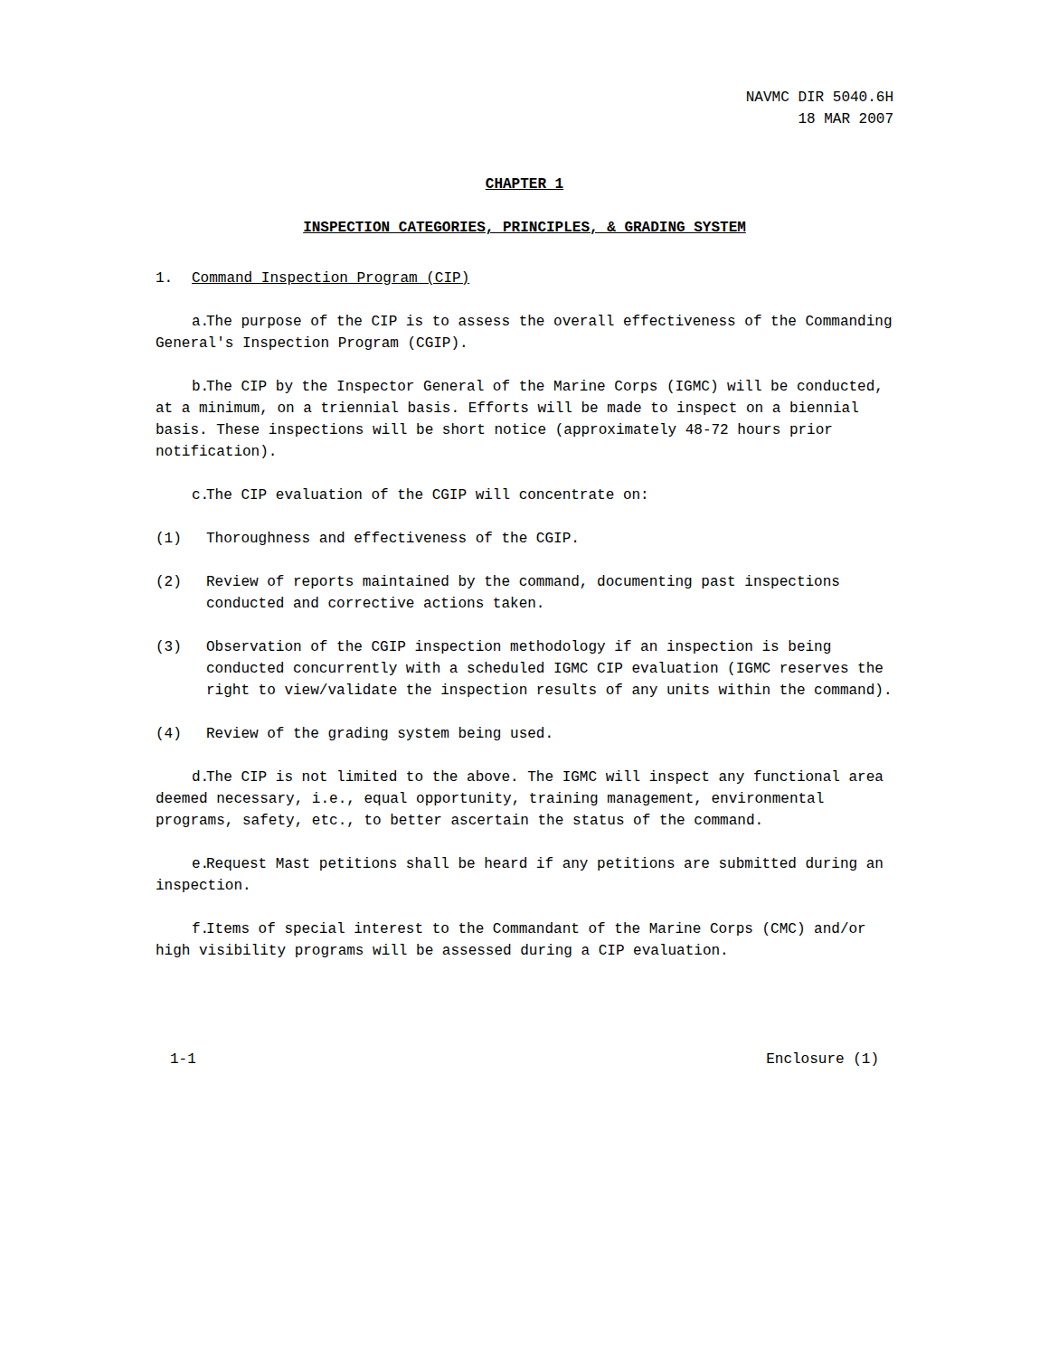NAVMC DIR 5040.6H 18 MAR 2007
CHAPTER 1
INSPECTION CATEGORIES, PRINCIPLES, & GRADING SYSTEM
1. Command Inspection Program (CIP)
a. The purpose of the CIP is to assess the overall effectiveness of the Commanding General's Inspection Program (CGIP).
b. The CIP by the Inspector General of the Marine Corps (IGMC) will be conducted, at a minimum, on a triennial basis. Efforts will be made to inspect on a biennial basis. These inspections will be short notice (approximately 48-72 hours prior notification).
c. The CIP evaluation of the CGIP will concentrate on:
(1) Thoroughness and effectiveness of the CGIP.
(2) Review of reports maintained by the command, documenting past inspections conducted and corrective actions taken.
(3) Observation of the CGIP inspection methodology if an inspection is being conducted concurrently with a scheduled IGMC CIP evaluation (IGMC reserves the right to view/validate the inspection results of any units within the command).
(4) Review of the grading system being used.
d. The CIP is not limited to the above. The IGMC will inspect any functional area deemed necessary, i.e., equal opportunity, training management, environmental programs, safety, etc., to better ascertain the status of the command.
e. Request Mast petitions shall be heard if any petitions are submitted during an inspection.
f. Items of special interest to the Commandant of the Marine Corps (CMC) and/or high visibility programs will be assessed during a CIP evaluation.
1-1 Enclosure (1)